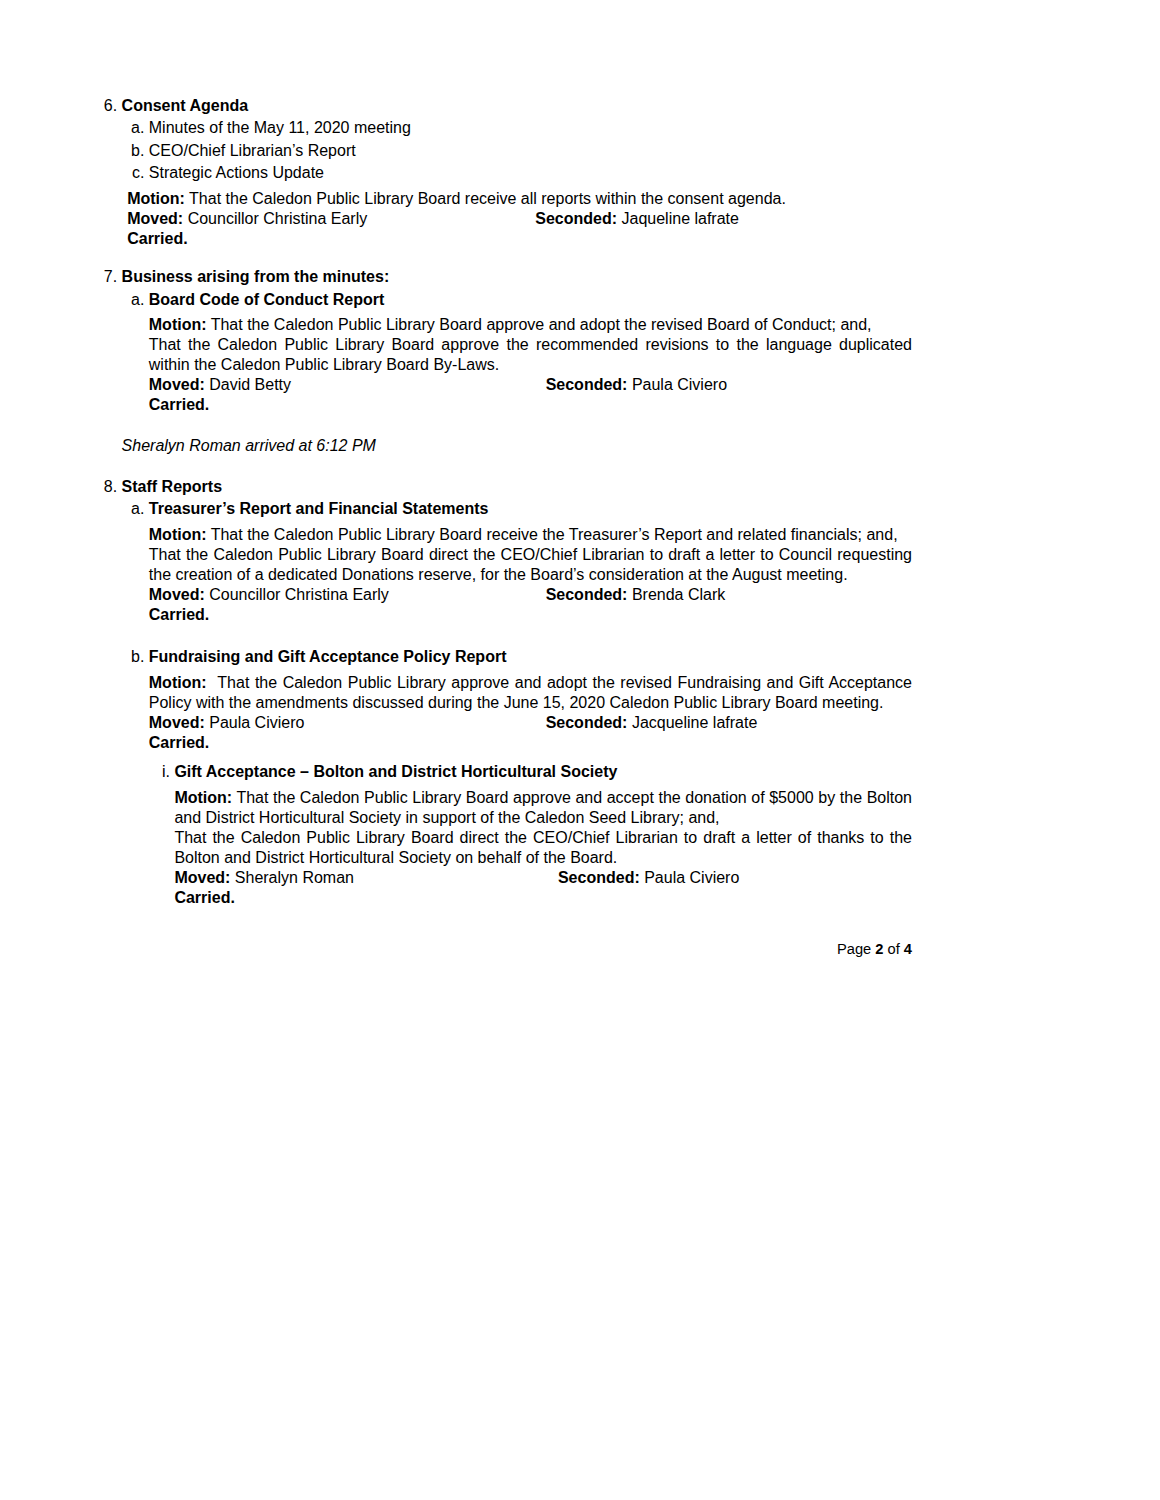Consent Agenda
Minutes of the May 11, 2020 meeting
CEO/Chief Librarian’s Report
Strategic Actions Update
Motion: That the Caledon Public Library Board receive all reports within the consent agenda.
Moved: Councillor Christina Early Seconded: Jaqueline lafrate
Carried.
Business arising from the minutes:
Board Code of Conduct Report
Motion: That the Caledon Public Library Board approve and adopt the revised Board of Conduct; and,
That the Caledon Public Library Board approve the recommended revisions to the language duplicated within the Caledon Public Library Board By-Laws.
Moved: David Betty Seconded: Paula Civiero
Carried.
Sheralyn Roman arrived at 6:12 PM
Staff Reports
Treasurer’s Report and Financial Statements
Motion: That the Caledon Public Library Board receive the Treasurer’s Report and related financials; and,
That the Caledon Public Library Board direct the CEO/Chief Librarian to draft a letter to Council requesting the creation of a dedicated Donations reserve, for the Board’s consideration at the August meeting.
Moved: Councillor Christina Early Seconded: Brenda Clark
Carried.
Fundraising and Gift Acceptance Policy Report
Motion: That the Caledon Public Library approve and adopt the revised Fundraising and Gift Acceptance Policy with the amendments discussed during the June 15, 2020 Caledon Public Library Board meeting.
Moved: Paula Civiero Seconded: Jacqueline lafrate
Carried.
Gift Acceptance – Bolton and District Horticultural Society
Motion: That the Caledon Public Library Board approve and accept the donation of $5000 by the Bolton and District Horticultural Society in support of the Caledon Seed Library; and,
That the Caledon Public Library Board direct the CEO/Chief Librarian to draft a letter of thanks to the Bolton and District Horticultural Society on behalf of the Board.
Moved: Sheralyn Roman Seconded: Paula Civiero
Carried.
Page 2 of 4